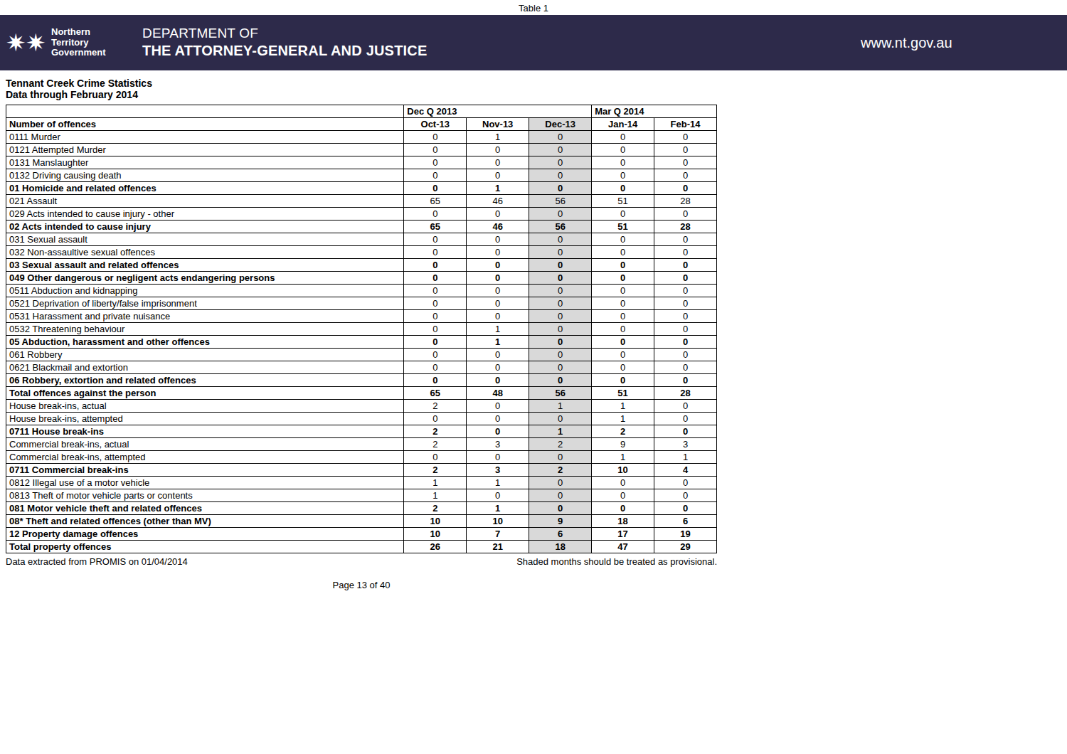Table 1
✷✷
Northern
Territory
Government
DEPARTMENT OF
THE ATTORNEY-GENERAL AND JUSTICE
www.nt.gov.au
Tennant Creek Crime Statistics
Data through February 2014
| | Dec Q 2013 | Mar Q 2014 |
| Number of offences | Oct-13 | Nov-13 | Dec-13 | Jan-14 | Feb-14 |
| 0111 Murder | 0 | 1 | 0 | 0 | 0 |
| 0121 Attempted Murder | 0 | 0 | 0 | 0 | 0 |
| 0131 Manslaughter | 0 | 0 | 0 | 0 | 0 |
| 0132 Driving causing death | 0 | 0 | 0 | 0 | 0 |
| 01 Homicide and related offences | 0 | 1 | 0 | 0 | 0 |
| 021 Assault | 65 | 46 | 56 | 51 | 28 |
| 029 Acts intended to cause injury - other | 0 | 0 | 0 | 0 | 0 |
| 02 Acts intended to cause injury | 65 | 46 | 56 | 51 | 28 |
| 031 Sexual assault | 0 | 0 | 0 | 0 | 0 |
| 032 Non-assaultive sexual offences | 0 | 0 | 0 | 0 | 0 |
| 03 Sexual assault and related offences | 0 | 0 | 0 | 0 | 0 |
| 049 Other dangerous or negligent acts endangering persons | 0 | 0 | 0 | 0 | 0 |
| 0511 Abduction and kidnapping | 0 | 0 | 0 | 0 | 0 |
| 0521 Deprivation of liberty/false imprisonment | 0 | 0 | 0 | 0 | 0 |
| 0531 Harassment and private nuisance | 0 | 0 | 0 | 0 | 0 |
| 0532 Threatening behaviour | 0 | 1 | 0 | 0 | 0 |
| 05 Abduction, harassment and other offences | 0 | 1 | 0 | 0 | 0 |
| 061 Robbery | 0 | 0 | 0 | 0 | 0 |
| 0621 Blackmail and extortion | 0 | 0 | 0 | 0 | 0 |
| 06 Robbery, extortion and related offences | 0 | 0 | 0 | 0 | 0 |
| Total offences against the person | 65 | 48 | 56 | 51 | 28 |
| House break-ins, actual | 2 | 0 | 1 | 1 | 0 |
| House break-ins, attempted | 0 | 0 | 0 | 1 | 0 |
| 0711 House break-ins | 2 | 0 | 1 | 2 | 0 |
| Commercial break-ins, actual | 2 | 3 | 2 | 9 | 3 |
| Commercial break-ins, attempted | 0 | 0 | 0 | 1 | 1 |
| 0711 Commercial break-ins | 2 | 3 | 2 | 10 | 4 |
| 0812 Illegal use of a motor vehicle | 1 | 1 | 0 | 0 | 0 |
| 0813 Theft of motor vehicle parts or contents | 1 | 0 | 0 | 0 | 0 |
| 081 Motor vehicle theft and related offences | 2 | 1 | 0 | 0 | 0 |
| 08* Theft and related offences (other than MV) | 10 | 10 | 9 | 18 | 6 |
| 12 Property damage offences | 10 | 7 | 6 | 17 | 19 |
| Total property offences | 26 | 21 | 18 | 47 | 29 |
Data extracted from PROMIS on 01/04/2014
Shaded months should be treated as provisional.
Page 13 of 40